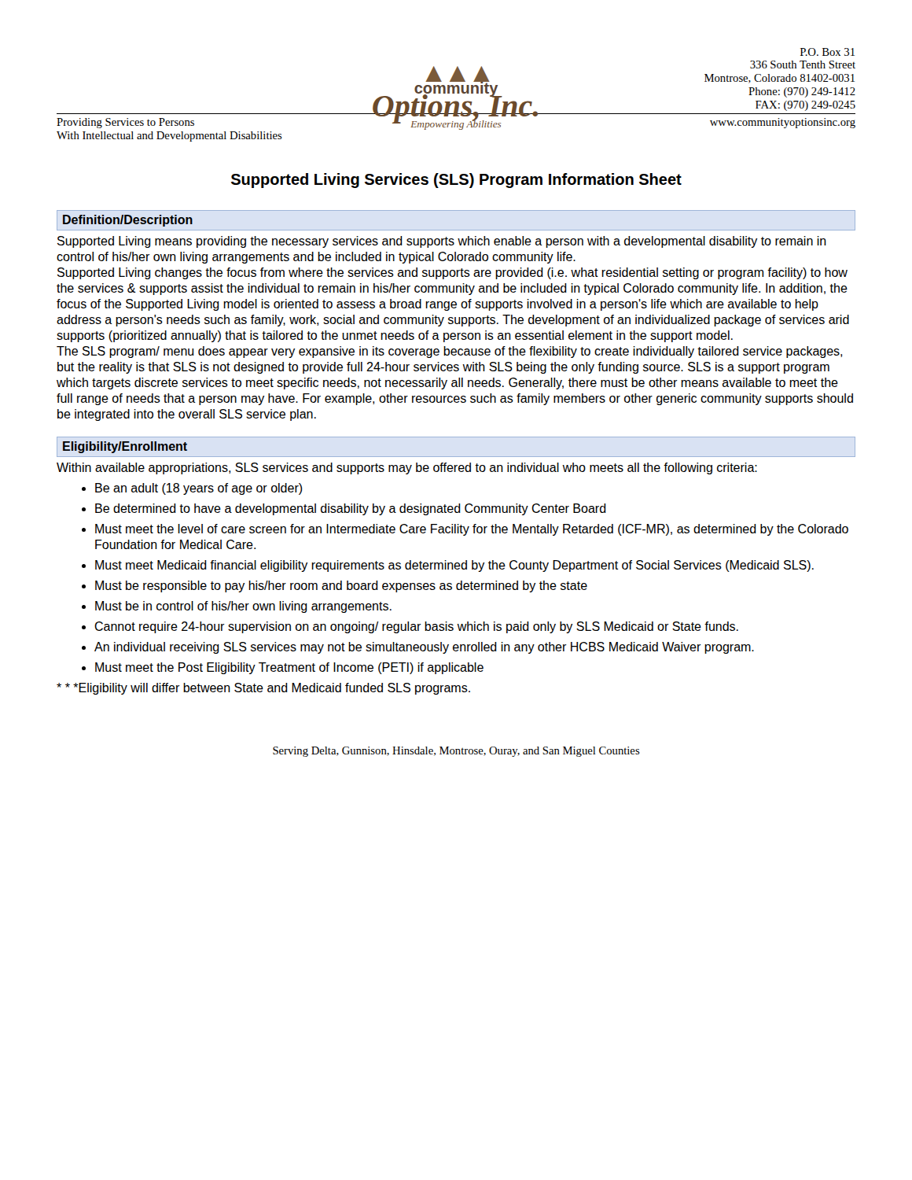▲▲▲ community Options, Inc. Empowering Abilities
P.O. Box 31
336 South Tenth Street
Montrose, Colorado 81402-0031
Phone: (970) 249-1412
FAX: (970) 249-0245
Providing Services to Persons
With Intellectual and Developmental Disabilities
www.communityoptionsinc.org
Supported Living Services (SLS) Program Information Sheet
Definition/Description
Supported Living means providing the necessary services and supports which enable a person with a developmental disability to remain in control of his/her own living arrangements and be included in typical Colorado community life.
Supported Living changes the focus from where the services and supports are provided (i.e. what residential setting or program facility) to how the services & supports assist the individual to remain in his/her community and be included in typical Colorado community life. In addition, the focus of the Supported Living model is oriented to assess a broad range of supports involved in a person's life which are available to help address a person's needs such as family, work, social and community supports. The development of an individualized package of services arid supports (prioritized annually) that is tailored to the unmet needs of a person is an essential element in the support model.
The SLS program/ menu does appear very expansive in its coverage because of the flexibility to create individually tailored service packages, but the reality is that SLS is not designed to provide full 24-hour services with SLS being the only funding source. SLS is a support program which targets discrete services to meet specific needs, not necessarily all needs. Generally, there must be other means available to meet the full range of needs that a person may have. For example, other resources such as family members or other generic community supports should be integrated into the overall SLS service plan.
Eligibility/Enrollment
Within available appropriations, SLS services and supports may be offered to an individual who meets all the following criteria:
Be an adult (18 years of age or older)
Be determined to have a developmental disability by a designated Community Center Board
Must meet the level of care screen for an Intermediate Care Facility for the Mentally Retarded (ICF-MR), as determined by the Colorado Foundation for Medical Care.
Must meet Medicaid financial eligibility requirements as determined by the County Department of Social Services (Medicaid SLS).
Must be responsible to pay his/her room and board expenses as determined by the state
Must be in control of his/her own living arrangements.
Cannot require 24-hour supervision on an ongoing/ regular basis which is paid only by SLS Medicaid or State funds.
An individual receiving SLS services may not be simultaneously enrolled in any other HCBS Medicaid Waiver program.
Must meet the Post Eligibility Treatment of Income (PETI) if applicable
* * *Eligibility will differ between State and Medicaid funded SLS programs.
Serving Delta, Gunnison, Hinsdale, Montrose, Ouray, and San Miguel Counties